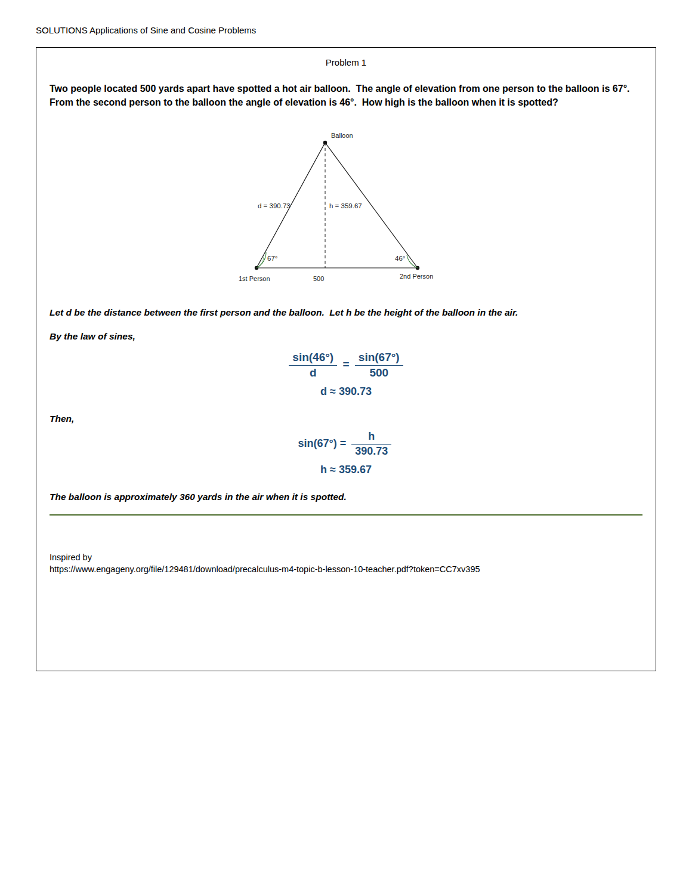SOLUTIONS Applications of Sine and Cosine Problems
Problem 1
Two people located 500 yards apart have spotted a hot air balloon. The angle of elevation from one person to the balloon is 67°. From the second person to the balloon the angle of elevation is 46°. How high is the balloon when it is spotted?
Balloon 67° 46° d = 390.73 h = 359.67 500 1st Person 2nd Person
Let d be the distance between the first person and the balloon. Let h be the height of the balloon in the air.
By the law of sines,
sin(46°) d = sin(67°) 500
d ≈ 390.73
Then,
sin(67°) = h 390.73
h ≈ 359.67
The balloon is approximately 360 yards in the air when it is spotted.
Inspired by
https://www.engageny.org/file/129481/download/precalculus-m4-topic-b-lesson-10-teacher.pdf?token=CC7xv395